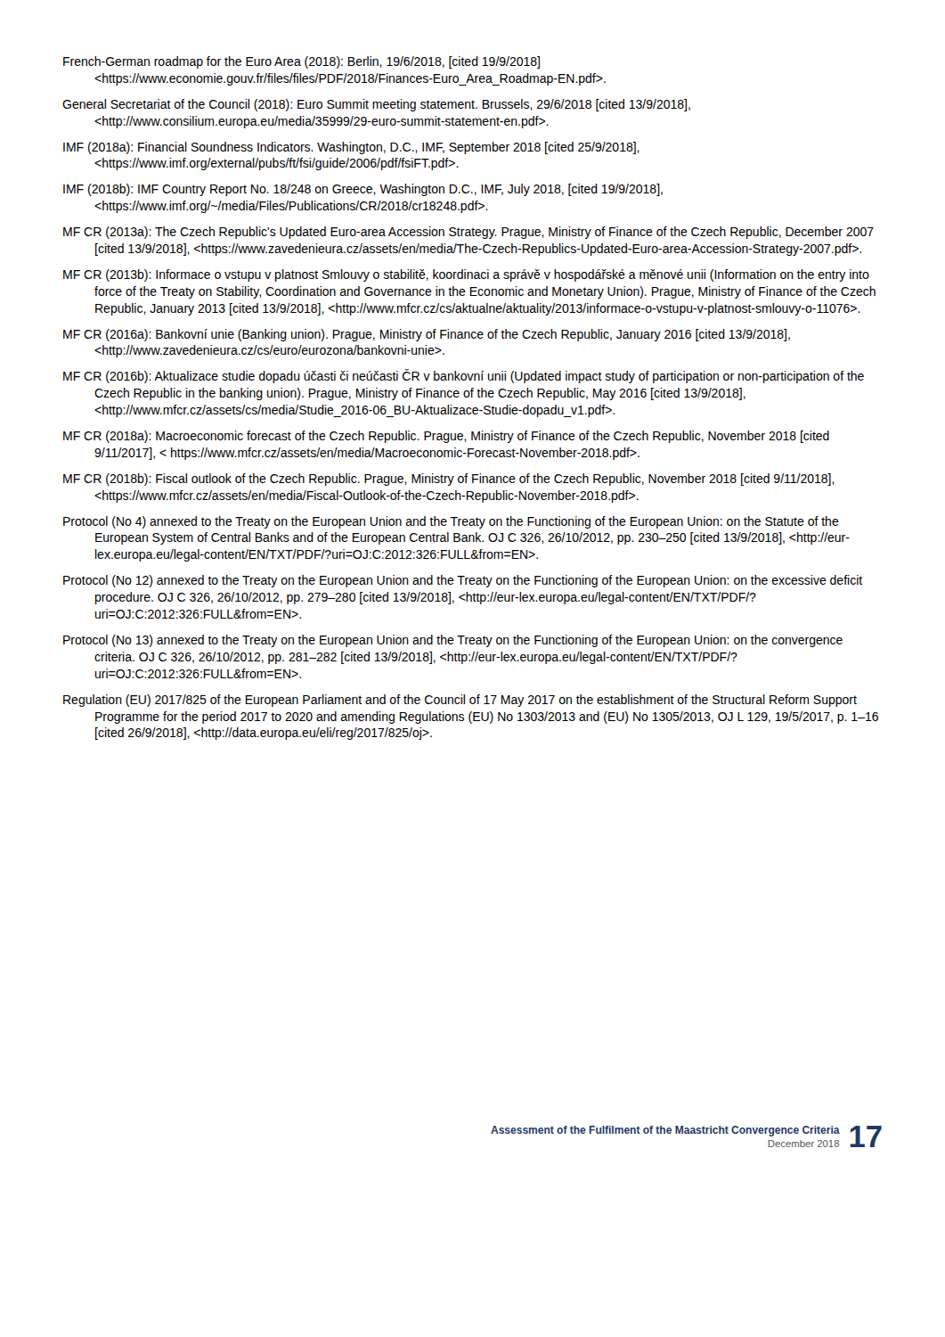French-German roadmap for the Euro Area (2018): Berlin, 19/6/2018, [cited 19/9/2018]
<https://www.economie.gouv.fr/files/files/PDF/2018/Finances-Euro_Area_Roadmap-EN.pdf>.
General Secretariat of the Council (2018): Euro Summit meeting statement. Brussels, 29/6/2018 [cited 13/9/2018],
<http://www.consilium.europa.eu/media/35999/29-euro-summit-statement-en.pdf>.
IMF (2018a): Financial Soundness Indicators. Washington, D.C., IMF, September 2018 [cited 25/9/2018],
<https://www.imf.org/external/pubs/ft/fsi/guide/2006/pdf/fsiFT.pdf>.
IMF (2018b): IMF Country Report No. 18/248 on Greece, Washington D.C., IMF, July 2018, [cited 19/9/2018],
<https://www.imf.org/~/media/Files/Publications/CR/2018/cr18248.pdf>.
MF CR (2013a): The Czech Republic's Updated Euro-area Accession Strategy. Prague, Ministry of Finance of the Czech Republic, December 2007 [cited 13/9/2018], <https://www.zavedenieura.cz/assets/en/media/The-Czech-Republics-Updated-Euro-area-Accession-Strategy-2007.pdf>.
MF CR (2013b): Informace o vstupu v platnost Smlouvy o stabilitě, koordinaci a správě v hospodářské a měnové unii (Information on the entry into force of the Treaty on Stability, Coordination and Governance in the Economic and Monetary Union). Prague, Ministry of Finance of the Czech Republic, January 2013 [cited 13/9/2018], <http://www.mfcr.cz/cs/aktualne/aktuality/2013/informace-o-vstupu-v-platnost-smlouvy-o-11076>.
MF CR (2016a): Bankovní unie (Banking union). Prague, Ministry of Finance of the Czech Republic, January 2016 [cited 13/9/2018], <http://www.zavedenieura.cz/cs/euro/eurozona/bankovni-unie>.
MF CR (2016b): Aktualizace studie dopadu účasti či neúčasti ČR v bankovní unii (Updated impact study of participation or non-participation of the Czech Republic in the banking union). Prague, Ministry of Finance of the Czech Republic, May 2016 [cited 13/9/2018], <http://www.mfcr.cz/assets/cs/media/Studie_2016-06_BU-Aktualizace-Studie-dopadu_v1.pdf>.
MF CR (2018a): Macroeconomic forecast of the Czech Republic. Prague, Ministry of Finance of the Czech Republic, November 2018 [cited 9/11/2017], < https://www.mfcr.cz/assets/en/media/Macroeconomic-Forecast-November-2018.pdf>.
MF CR (2018b): Fiscal outlook of the Czech Republic. Prague, Ministry of Finance of the Czech Republic, November 2018 [cited 9/11/2018], <https://www.mfcr.cz/assets/en/media/Fiscal-Outlook-of-the-Czech-Republic-November-2018.pdf>.
Protocol (No 4) annexed to the Treaty on the European Union and the Treaty on the Functioning of the European Union: on the Statute of the European System of Central Banks and of the European Central Bank. OJ C 326, 26/10/2012, pp. 230–250 [cited 13/9/2018], <http://eur-lex.europa.eu/legal-content/EN/TXT/PDF/?uri=OJ:C:2012:326:FULL&from=EN>.
Protocol (No 12) annexed to the Treaty on the European Union and the Treaty on the Functioning of the European Union: on the excessive deficit procedure. OJ C 326, 26/10/2012, pp. 279–280 [cited 13/9/2018], <http://eur-lex.europa.eu/legal-content/EN/TXT/PDF/?uri=OJ:C:2012:326:FULL&from=EN>.
Protocol (No 13) annexed to the Treaty on the European Union and the Treaty on the Functioning of the European Union: on the convergence criteria. OJ C 326, 26/10/2012, pp. 281–282 [cited 13/9/2018], <http://eur-lex.europa.eu/legal-content/EN/TXT/PDF/?uri=OJ:C:2012:326:FULL&from=EN>.
Regulation (EU) 2017/825 of the European Parliament and of the Council of 17 May 2017 on the establishment of the Structural Reform Support Programme for the period 2017 to 2020 and amending Regulations (EU) No 1303/2013 and (EU) No 1305/2013, OJ L 129, 19/5/2017, p. 1–16 [cited 26/9/2018], <http://data.europa.eu/eli/reg/2017/825/oj>.
Assessment of the Fulfilment of the Maastricht Convergence Criteria December 2018 17